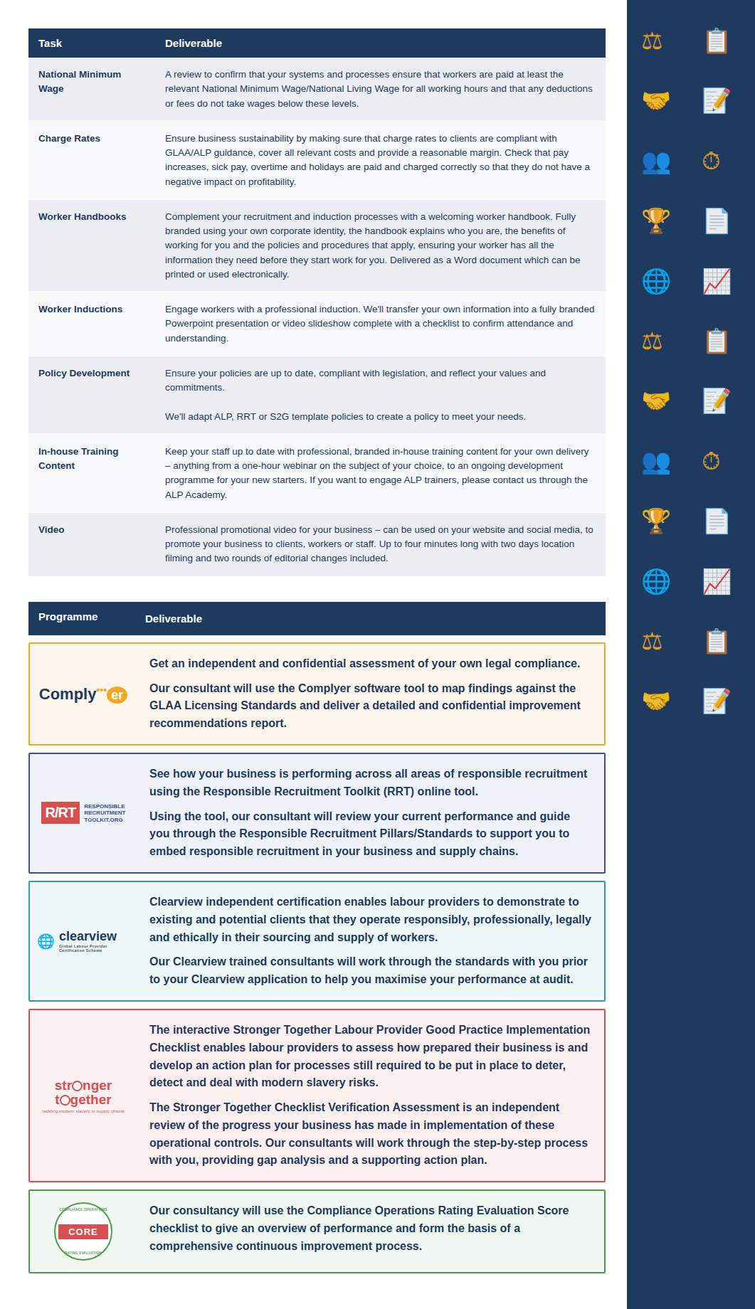| Task | Deliverable |
| --- | --- |
| National Minimum Wage | A review to confirm that your systems and processes ensure that workers are paid at least the relevant National Minimum Wage/National Living Wage for all working hours and that any deductions or fees do not take wages below these levels. |
| Charge Rates | Ensure business sustainability by making sure that charge rates to clients are compliant with GLAA/ALP guidance, cover all relevant costs and provide a reasonable margin. Check that pay increases, sick pay, overtime and holidays are paid and charged correctly so that they do not have a negative impact on profitability. |
| Worker Handbooks | Complement your recruitment and induction processes with a welcoming worker handbook. Fully branded using your own corporate identity, the handbook explains who you are, the benefits of working for you and the policies and procedures that apply, ensuring your worker has all the information they need before they start work for you. Delivered as a Word document which can be printed or used electronically. |
| Worker Inductions | Engage workers with a professional induction. We'll transfer your own information into a fully branded Powerpoint presentation or video slideshow complete with a checklist to confirm attendance and understanding. |
| Policy Development | Ensure your policies are up to date, compliant with legislation, and reflect your values and commitments. We'll adapt ALP, RRT or S2G template policies to create a policy to meet your needs. |
| In-house Training Content | Keep your staff up to date with professional, branded in-house training content for your own delivery – anything from a one-hour webinar on the subject of your choice, to an ongoing development programme for your new starters. If you want to engage ALP trainers, please contact us through the ALP Academy. |
| Video | Professional promotional video for your business – can be used on your website and social media, to promote your business to clients, workers or staff. Up to four minutes long with two days location filming and two rounds of editorial changes included. |
Programme
Deliverable
Comply•••er
Get an independent and confidential assessment of your own legal compliance.
Our consultant will use the Complyer software tool to map findings against the GLAA Licensing Standards and deliver a detailed and confidential improvement recommendations report.
R/RT Responsible
Recruitment
Toolkit.org
See how your business is performing across all areas of responsible recruitment using the Responsible Recruitment Toolkit (RRT) online tool.
Using the tool, our consultant will review your current performance and guide you through the Responsible Recruitment Pillars/Standards to support you to embed responsible recruitment in your business and supply chains.
🌐 clearview Global Labour Provider Certification Scheme
Clearview independent certification enables labour providers to demonstrate to existing and potential clients that they operate responsibly, professionally, legally and ethically in their sourcing and supply of workers.
Our Clearview trained consultants will work through the standards with you prior to your Clearview application to help you maximise your performance at audit.
str nger
t gether
tackling modern slavery in supply chains
The interactive Stronger Together Labour Provider Good Practice Implementation Checklist enables labour providers to assess how prepared their business is and develop an action plan for processes still required to be put in place to deter, detect and deal with modern slavery risks.
The Stronger Together Checklist Verification Assessment is an independent review of the progress your business has made in implementation of these operational controls. Our consultants will work through the step-by-step process with you, providing gap analysis and a supporting action plan.
COMPLIANCE OPERATIONS
CORE
RATING EVALUATION
Our consultancy will use the Compliance Operations Rating Evaluation Score checklist to give an overview of performance and form the basis of a comprehensive continuous improvement process.
⚖📋 🤝📝 👥⏱ 🏆📄 🌐📈 ⚖📋 🤝📝 👥⏱ 🏆📄 🌐📈 ⚖📋 🤝📝